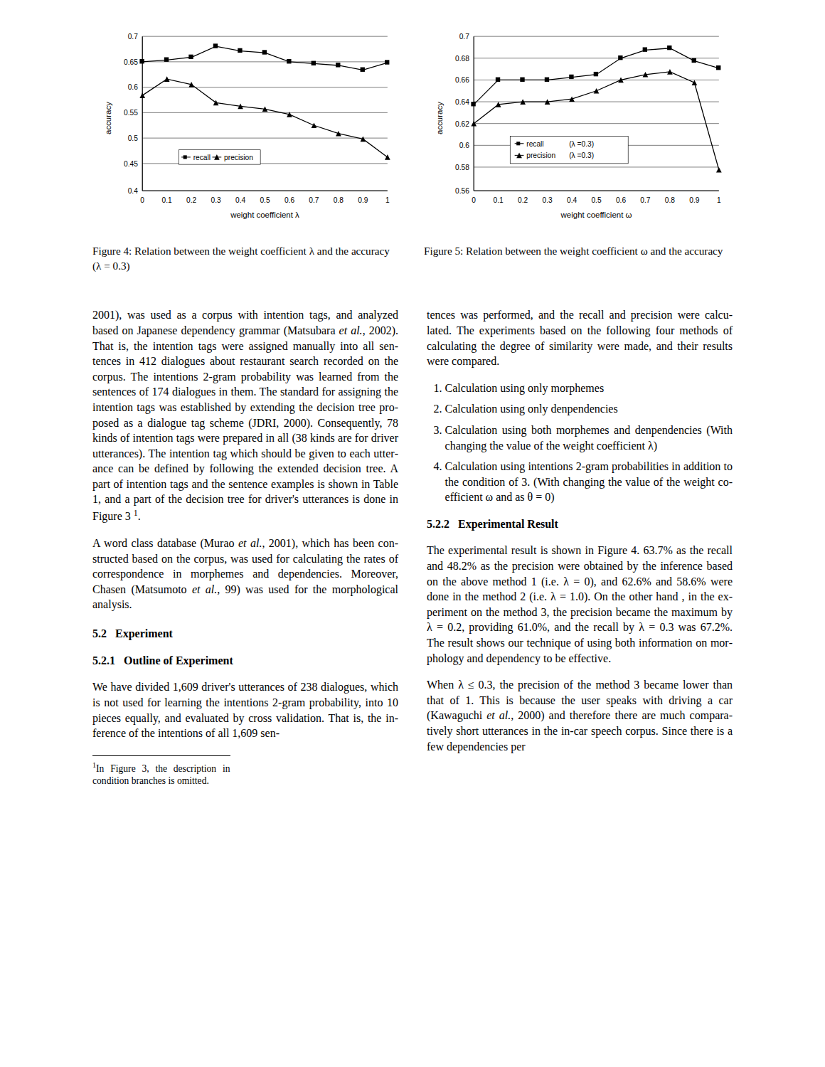0.7 0.65 0.6 0.55 0.5 0.45 0.4 0 0.1 0.2 0.3 0.4 0.5 0.6 0.7 0.8 0.9 1 accuracy weight coefficient λ recall precision
Figure 4: Relation between the weight coefficient λ and the accuracy (λ = 0.3)
0.7 0.68 0.66 0.64 0.62 0.6 0.58 0.56 0 0.1 0.2 0.3 0.4 0.5 0.6 0.7 0.8 0.9 1 accuracy weight coefficient ω recall (λ =0.3) precision (λ =0.3)
Figure 5: Relation between the weight coefficient ω and the accuracy
2001), was used as a corpus with intention tags, and analyzed based on Japanese dependency grammar (Matsubara et al., 2002). That is, the intention tags were assigned manually into all sentences in 412 dialogues about restaurant search recorded on the corpus. The intentions 2-gram probability was learned from the sentences of 174 dialogues in them. The standard for assigning the intention tags was established by extending the decision tree proposed as a dialogue tag scheme (JDRI, 2000). Consequently, 78 kinds of intention tags were prepared in all (38 kinds are for driver utterances). The intention tag which should be given to each utterance can be defined by following the extended decision tree. A part of intention tags and the sentence examples is shown in Table 1, and a part of the decision tree for driver's utterances is done in Figure 3 1.
A word class database (Murao et al., 2001), which has been constructed based on the corpus, was used for calculating the rates of correspondence in morphemes and dependencies. Moreover, Chasen (Matsumoto et al., 99) was used for the morphological analysis.
5.2 Experiment
5.2.1 Outline of Experiment
We have divided 1,609 driver's utterances of 238 dialogues, which is not used for learning the intentions 2-gram probability, into 10 pieces equally, and evaluated by cross validation. That is, the inference of the intentions of all 1,609 sen-
1In Figure 3, the description in condition branches is omitted.
tences was performed, and the recall and precision were calculated. The experiments based on the following four methods of calculating the degree of similarity were made, and their results were compared.
Calculation using only morphemes
Calculation using only denpendencies
Calculation using both morphemes and denpendencies (With changing the value of the weight coefficient λ)
Calculation using intentions 2-gram probabilities in addition to the condition of 3. (With changing the value of the weight coefficient ω and as θ = 0)
5.2.2 Experimental Result
The experimental result is shown in Figure 4. 63.7% as the recall and 48.2% as the precision were obtained by the inference based on the above method 1 (i.e. λ = 0), and 62.6% and 58.6% were done in the method 2 (i.e. λ = 1.0). On the other hand , in the experiment on the method 3, the precision became the maximum by λ = 0.2, providing 61.0%, and the recall by λ = 0.3 was 67.2%. The result shows our technique of using both information on morphology and dependency to be effective.
When λ ≤ 0.3, the precision of the method 3 became lower than that of 1. This is because the user speaks with driving a car (Kawaguchi et al., 2000) and therefore there are much comparatively short utterances in the in-car speech corpus. Since there is a few dependencies per